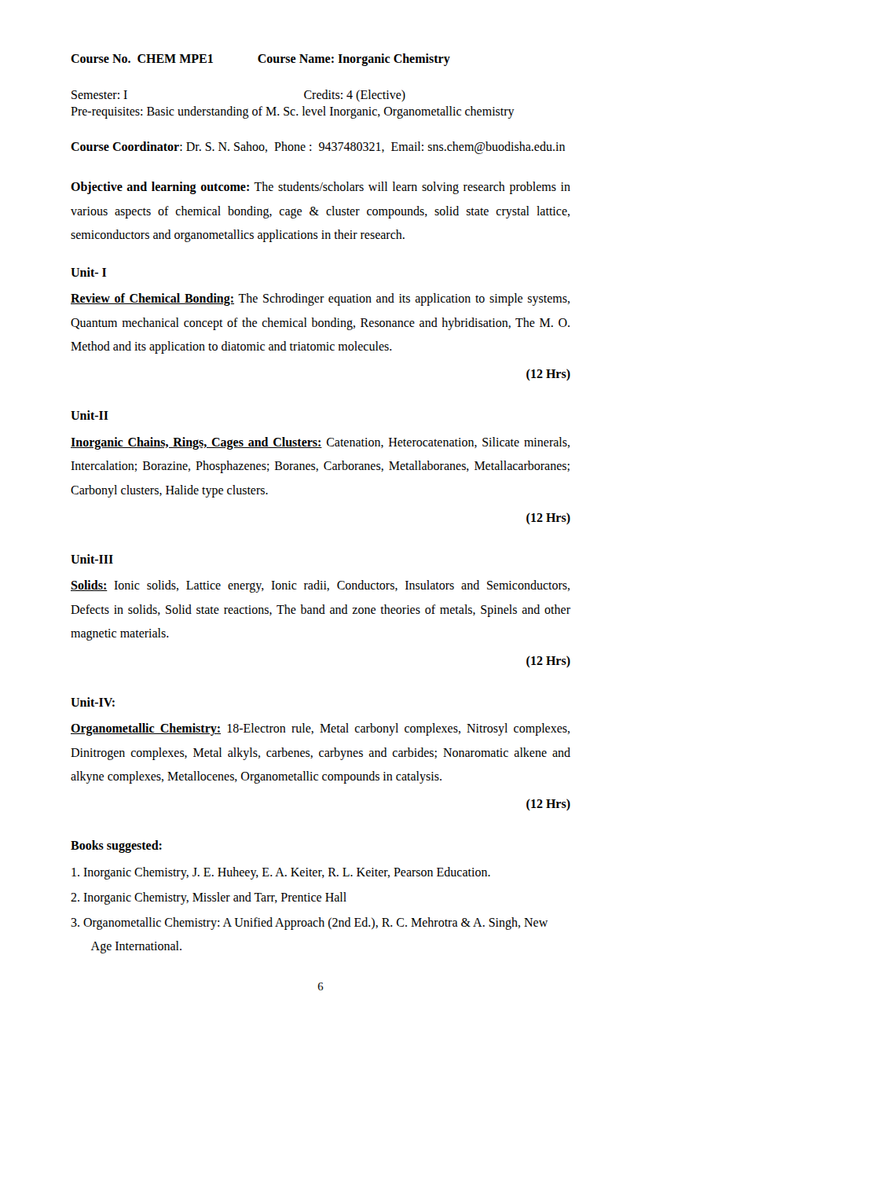Course No. CHEM MPE1 Course Name: Inorganic Chemistry
Semester: ICredits: 4 (Elective) Pre-requisites: Basic understanding of M. Sc. level Inorganic, Organometallic chemistry
Course Coordinator: Dr. S. N. Sahoo, Phone : 9437480321, Email: sns.chem@buodisha.edu.in
Objective and learning outcome: The students/scholars will learn solving research problems in various aspects of chemical bonding, cage & cluster compounds, solid state crystal lattice, semiconductors and organometallics applications in their research.
Unit- I
Review of Chemical Bonding: The Schrodinger equation and its application to simple systems, Quantum mechanical concept of the chemical bonding, Resonance and hybridisation, The M. O. Method and its application to diatomic and triatomic molecules.
(12 Hrs)
Unit-II
Inorganic Chains, Rings, Cages and Clusters: Catenation, Heterocatenation, Silicate minerals, Intercalation; Borazine, Phosphazenes; Boranes, Carboranes, Metallaboranes, Metallacarboranes; Carbonyl clusters, Halide type clusters.
(12 Hrs)
Unit-III
Solids: Ionic solids, Lattice energy, Ionic radii, Conductors, Insulators and Semiconductors, Defects in solids, Solid state reactions, The band and zone theories of metals, Spinels and other magnetic materials.
(12 Hrs)
Unit-IV:
Organometallic Chemistry: 18-Electron rule, Metal carbonyl complexes, Nitrosyl complexes, Dinitrogen complexes, Metal alkyls, carbenes, carbynes and carbides; Nonaromatic alkene and alkyne complexes, Metallocenes, Organometallic compounds in catalysis.
(12 Hrs)
Books suggested:
1. Inorganic Chemistry, J. E. Huheey, E. A. Keiter, R. L. Keiter, Pearson Education.
2. Inorganic Chemistry, Missler and Tarr, Prentice Hall
3. Organometallic Chemistry: A Unified Approach (2nd Ed.), R. C. Mehrotra & A. Singh, New Age International.
6